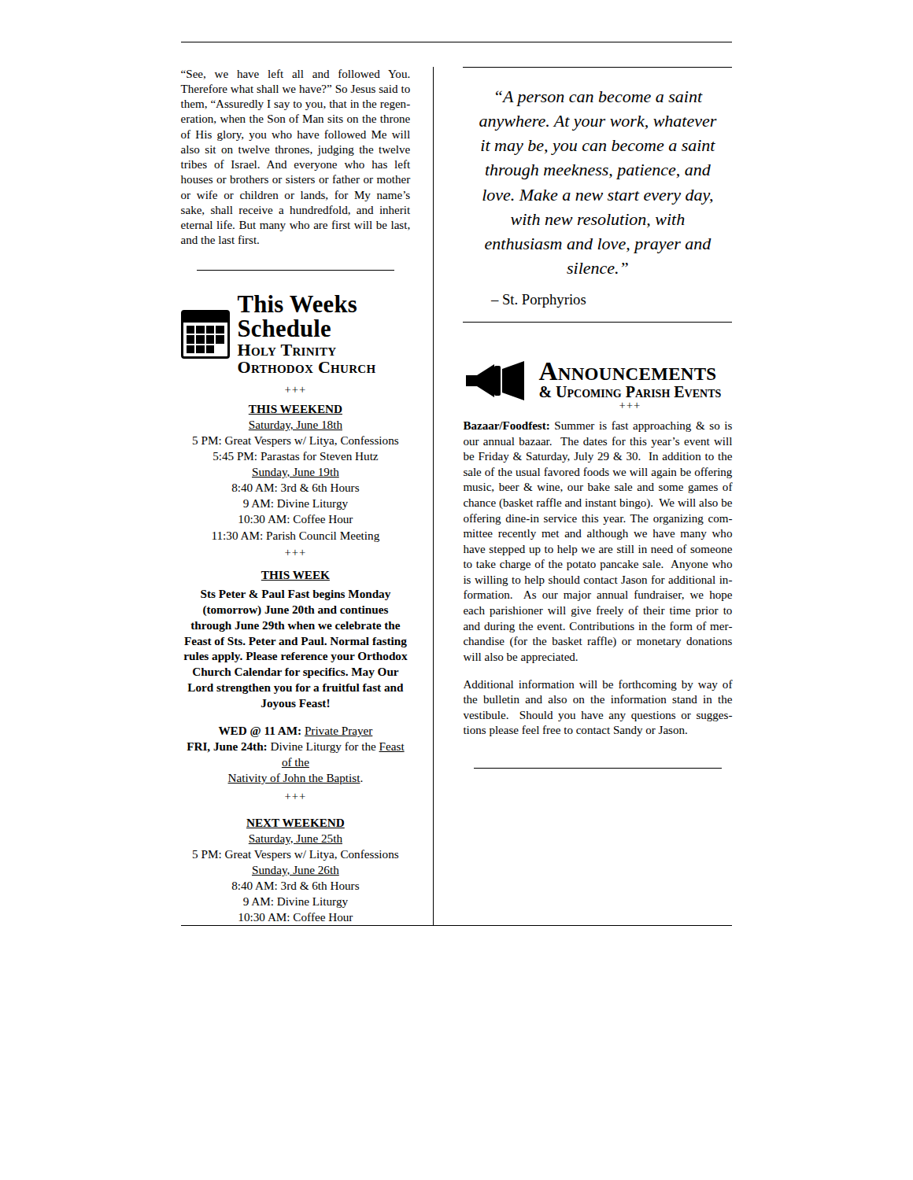“See, we have left all and followed You. Therefore what shall we have?” So Jesus said to them, “Assuredly I say to you, that in the regeneration, when the Son of Man sits on the throne of His glory, you who have followed Me will also sit on twelve thrones, judging the twelve tribes of Israel. And everyone who has left houses or brothers or sisters or father or mother or wife or children or lands, for My name’s sake, shall receive a hundredfold, and inherit eternal life. But many who are first will be last, and the last first.
This Weeks Schedule
Holy Trinity Orthodox Church
+++
THIS WEEKEND
Saturday, June 18th
5 PM: Great Vespers w/ Litya, Confessions
5:45 PM: Parastas for Steven Hutz
Sunday, June 19th
8:40 AM: 3rd & 6th Hours
9 AM: Divine Liturgy
10:30 AM: Coffee Hour
11:30 AM: Parish Council Meeting
+++
THIS WEEK
Sts Peter & Paul Fast begins Monday (tomorrow) June 20th and continues through June 29th when we celebrate the Feast of Sts. Peter and Paul. Normal fasting rules apply. Please reference your Orthodox Church Calendar for specifics. May Our Lord strengthen you for a fruitful fast and Joyous Feast!
WED @ 11 AM: Private Prayer
FRI, June 24th: Divine Liturgy for the Feast of the
Nativity of John the Baptist.
+++
NEXT WEEKEND
Saturday, June 25th
5 PM: Great Vespers w/ Litya, Confessions
Sunday, June 26th
8:40 AM: 3rd & 6th Hours
9 AM: Divine Liturgy
10:30 AM: Coffee Hour
“A person can become a saint anywhere. At your work, whatever it may be, you can become a saint through meekness, patience, and love. Make a new start every day, with new resolution, with enthusiasm and love, prayer and silence.”
– St. Porphyrios
Announcements
& Upcoming Parish Events
+++
Bazaar/Foodfest: Summer is fast approaching & so is our annual bazaar. The dates for this year’s event will be Friday & Saturday, July 29 & 30. In addition to the sale of the usual favored foods we will again be offering music, beer & wine, our bake sale and some games of chance (basket raffle and instant bingo). We will also be offering dine-in service this year. The organizing committee recently met and although we have many who have stepped up to help we are still in need of someone to take charge of the potato pancake sale. Anyone who is willing to help should contact Jason for additional information. As our major annual fundraiser, we hope each parishioner will give freely of their time prior to and during the event. Contributions in the form of merchandise (for the basket raffle) or monetary donations will also be appreciated.
Additional information will be forthcoming by way of the bulletin and also on the information stand in the vestibule. Should you have any questions or suggestions please feel free to contact Sandy or Jason.